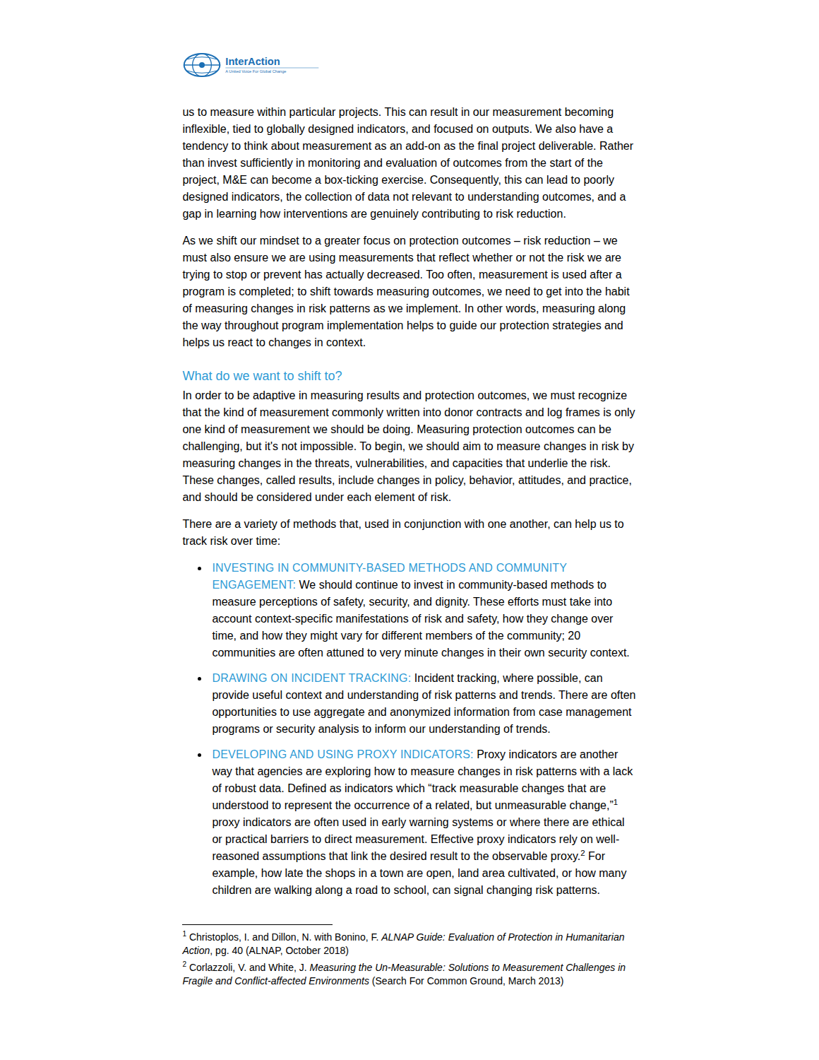InterAction A United Voice For Global Change
us to measure within particular projects. This can result in our measurement becoming inflexible, tied to globally designed indicators, and focused on outputs. We also have a tendency to think about measurement as an add-on as the final project deliverable. Rather than invest sufficiently in monitoring and evaluation of outcomes from the start of the project, M&E can become a box-ticking exercise. Consequently, this can lead to poorly designed indicators, the collection of data not relevant to understanding outcomes, and a gap in learning how interventions are genuinely contributing to risk reduction.
As we shift our mindset to a greater focus on protection outcomes – risk reduction – we must also ensure we are using measurements that reflect whether or not the risk we are trying to stop or prevent has actually decreased. Too often, measurement is used after a program is completed; to shift towards measuring outcomes, we need to get into the habit of measuring changes in risk patterns as we implement. In other words, measuring along the way throughout program implementation helps to guide our protection strategies and helps us react to changes in context.
What do we want to shift to?
In order to be adaptive in measuring results and protection outcomes, we must recognize that the kind of measurement commonly written into donor contracts and log frames is only one kind of measurement we should be doing. Measuring protection outcomes can be challenging, but it's not impossible. To begin, we should aim to measure changes in risk by measuring changes in the threats, vulnerabilities, and capacities that underlie the risk. These changes, called results, include changes in policy, behavior, attitudes, and practice, and should be considered under each element of risk.
There are a variety of methods that, used in conjunction with one another, can help us to track risk over time:
INVESTING IN COMMUNITY-BASED METHODS AND COMMUNITY ENGAGEMENT: We should continue to invest in community-based methods to measure perceptions of safety, security, and dignity. These efforts must take into account context-specific manifestations of risk and safety, how they change over time, and how they might vary for different members of the community; 20 communities are often attuned to very minute changes in their own security context.
DRAWING ON INCIDENT TRACKING: Incident tracking, where possible, can provide useful context and understanding of risk patterns and trends. There are often opportunities to use aggregate and anonymized information from case management programs or security analysis to inform our understanding of trends.
DEVELOPING AND USING PROXY INDICATORS: Proxy indicators are another way that agencies are exploring how to measure changes in risk patterns with a lack of robust data. Defined as indicators which “track measurable changes that are understood to represent the occurrence of a related, but unmeasurable change,”1 proxy indicators are often used in early warning systems or where there are ethical or practical barriers to direct measurement. Effective proxy indicators rely on well-reasoned assumptions that link the desired result to the observable proxy.2 For example, how late the shops in a town are open, land area cultivated, or how many children are walking along a road to school, can signal changing risk patterns.
1 Christoplos, I. and Dillon, N. with Bonino, F. ALNAP Guide: Evaluation of Protection in Humanitarian Action, pg. 40 (ALNAP, October 2018)
2 Corlazzoli, V. and White, J. Measuring the Un-Measurable: Solutions to Measurement Challenges in Fragile and Conflict-affected Environments (Search For Common Ground, March 2013)